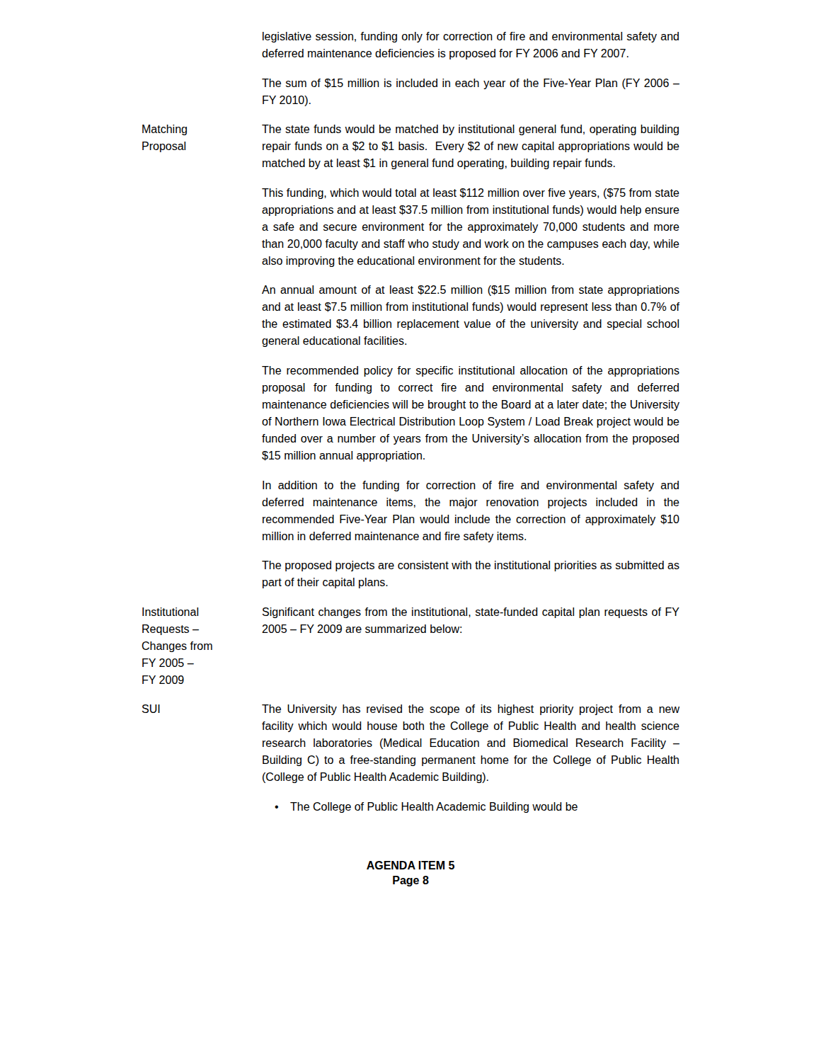legislative session, funding only for correction of fire and environmental safety and deferred maintenance deficiencies is proposed for FY 2006 and FY 2007.
The sum of $15 million is included in each year of the Five-Year Plan (FY 2006 – FY 2010).
Matching
Proposal
The state funds would be matched by institutional general fund, operating building repair funds on a $2 to $1 basis. Every $2 of new capital appropriations would be matched by at least $1 in general fund operating, building repair funds.
This funding, which would total at least $112 million over five years, ($75 from state appropriations and at least $37.5 million from institutional funds) would help ensure a safe and secure environment for the approximately 70,000 students and more than 20,000 faculty and staff who study and work on the campuses each day, while also improving the educational environment for the students.
An annual amount of at least $22.5 million ($15 million from state appropriations and at least $7.5 million from institutional funds) would represent less than 0.7% of the estimated $3.4 billion replacement value of the university and special school general educational facilities.
The recommended policy for specific institutional allocation of the appropriations proposal for funding to correct fire and environmental safety and deferred maintenance deficiencies will be brought to the Board at a later date; the University of Northern Iowa Electrical Distribution Loop System / Load Break project would be funded over a number of years from the University’s allocation from the proposed $15 million annual appropriation.
In addition to the funding for correction of fire and environmental safety and deferred maintenance items, the major renovation projects included in the recommended Five-Year Plan would include the correction of approximately $10 million in deferred maintenance and fire safety items.
The proposed projects are consistent with the institutional priorities as submitted as part of their capital plans.
Institutional
Requests –
Changes from
FY 2005 –
FY 2009
Significant changes from the institutional, state-funded capital plan requests of FY 2005 – FY 2009 are summarized below:
SUI
The University has revised the scope of its highest priority project from a new facility which would house both the College of Public Health and health science research laboratories (Medical Education and Biomedical Research Facility – Building C) to a free-standing permanent home for the College of Public Health (College of Public Health Academic Building).
The College of Public Health Academic Building would be
AGENDA ITEM 5
Page 8